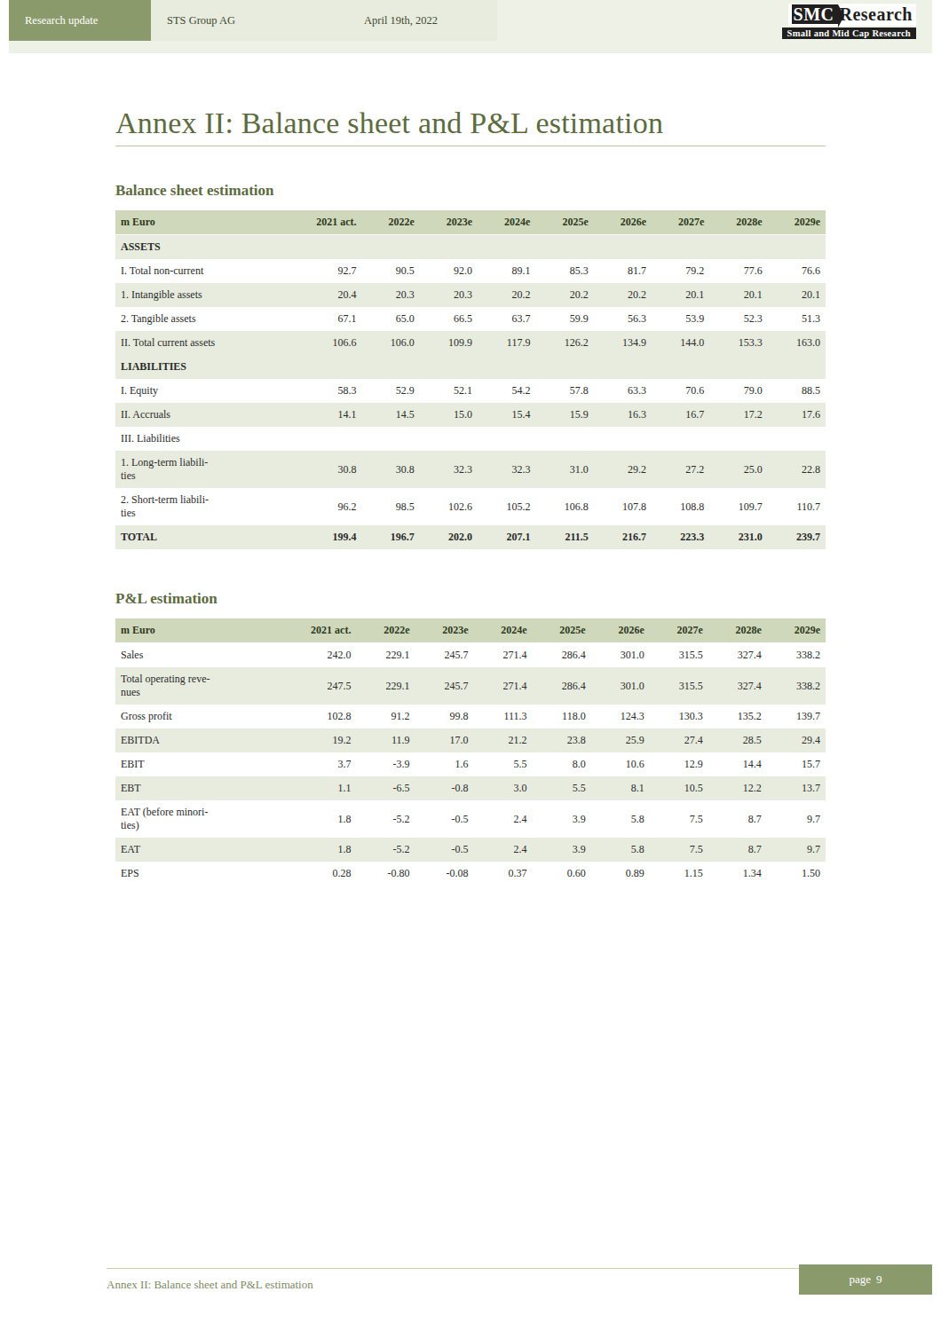Research update
STS Group AG
April 19th, 2022
SMCResearch
Small and Mid Cap Research
Annex II: Balance sheet and P&L estimation
Balance sheet estimation
| m Euro | 2021 act. | 2022e | 2023e | 2024e | 2025e | 2026e | 2027e | 2028e | 2029e |
| --- | --- | --- | --- | --- | --- | --- | --- | --- | --- |
| ASSETS | | | | | | | | | |
| I. Total non-current | 92.7 | 90.5 | 92.0 | 89.1 | 85.3 | 81.7 | 79.2 | 77.6 | 76.6 |
| 1. Intangible assets | 20.4 | 20.3 | 20.3 | 20.2 | 20.2 | 20.2 | 20.1 | 20.1 | 20.1 |
| 2. Tangible assets | 67.1 | 65.0 | 66.5 | 63.7 | 59.9 | 56.3 | 53.9 | 52.3 | 51.3 |
| II. Total current assets | 106.6 | 106.0 | 109.9 | 117.9 | 126.2 | 134.9 | 144.0 | 153.3 | 163.0 |
| LIABILITIES | | | | | | | | | |
| I. Equity | 58.3 | 52.9 | 52.1 | 54.2 | 57.8 | 63.3 | 70.6 | 79.0 | 88.5 |
| II. Accruals | 14.1 | 14.5 | 15.0 | 15.4 | 15.9 | 16.3 | 16.7 | 17.2 | 17.6 |
| III. Liabilities | | | | | | | | | |
| 1. Long-term liabili- ties | 30.8 | 30.8 | 32.3 | 32.3 | 31.0 | 29.2 | 27.2 | 25.0 | 22.8 |
| 2. Short-term liabili- ties | 96.2 | 98.5 | 102.6 | 105.2 | 106.8 | 107.8 | 108.8 | 109.7 | 110.7 |
| TOTAL | 199.4 | 196.7 | 202.0 | 207.1 | 211.5 | 216.7 | 223.3 | 231.0 | 239.7 |
P&L estimation
| m Euro | 2021 act. | 2022e | 2023e | 2024e | 2025e | 2026e | 2027e | 2028e | 2029e |
| --- | --- | --- | --- | --- | --- | --- | --- | --- | --- |
| Sales | 242.0 | 229.1 | 245.7 | 271.4 | 286.4 | 301.0 | 315.5 | 327.4 | 338.2 |
| Total operating reve- nues | 247.5 | 229.1 | 245.7 | 271.4 | 286.4 | 301.0 | 315.5 | 327.4 | 338.2 |
| Gross profit | 102.8 | 91.2 | 99.8 | 111.3 | 118.0 | 124.3 | 130.3 | 135.2 | 139.7 |
| EBITDA | 19.2 | 11.9 | 17.0 | 21.2 | 23.8 | 25.9 | 27.4 | 28.5 | 29.4 |
| EBIT | 3.7 | -3.9 | 1.6 | 5.5 | 8.0 | 10.6 | 12.9 | 14.4 | 15.7 |
| EBT | 1.1 | -6.5 | -0.8 | 3.0 | 5.5 | 8.1 | 10.5 | 12.2 | 13.7 |
| EAT (before minori- ties) | 1.8 | -5.2 | -0.5 | 2.4 | 3.9 | 5.8 | 7.5 | 8.7 | 9.7 |
| EAT | 1.8 | -5.2 | -0.5 | 2.4 | 3.9 | 5.8 | 7.5 | 8.7 | 9.7 |
| EPS | 0.28 | -0.80 | -0.08 | 0.37 | 0.60 | 0.89 | 1.15 | 1.34 | 1.50 |
Annex II: Balance sheet and P&L estimation
page9